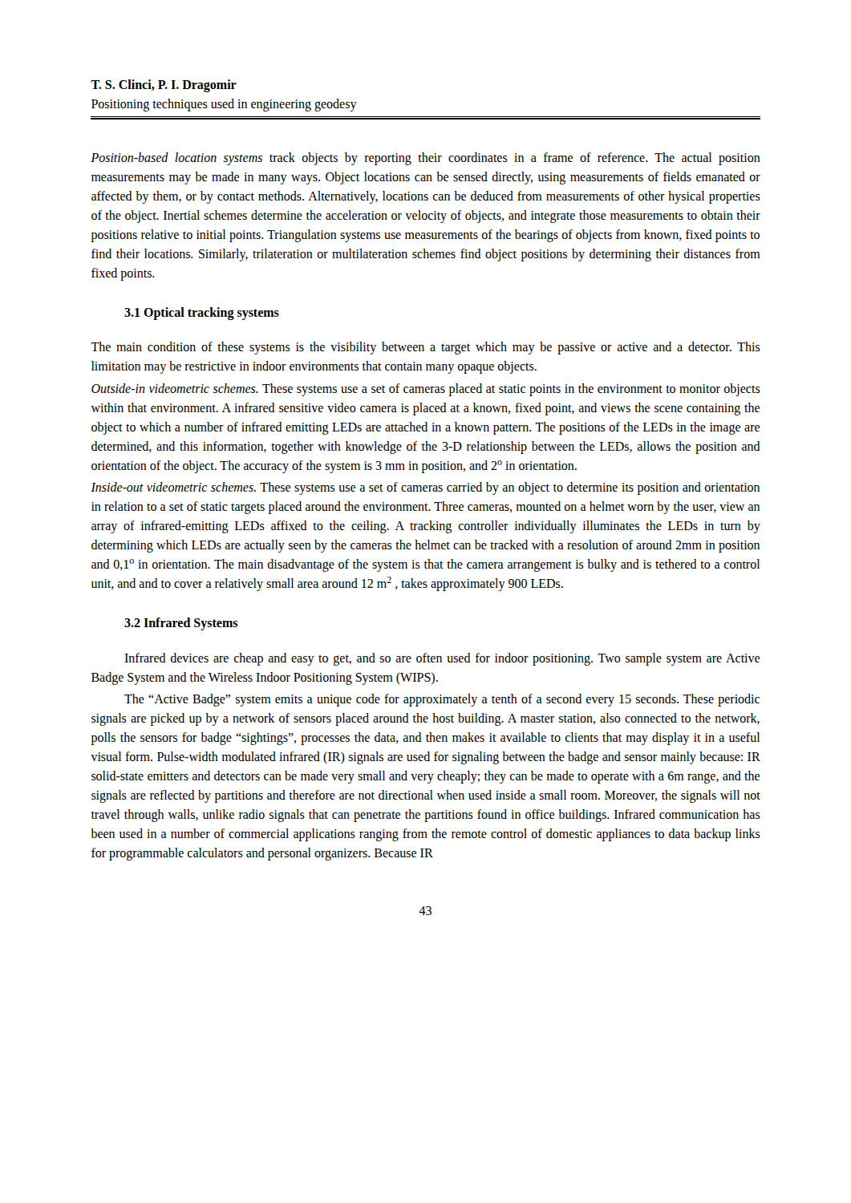T. S. Clinci, P. I. Dragomir
Positioning techniques used in engineering geodesy
Position-based location systems track objects by reporting their coordinates in a frame of reference. The actual position measurements may be made in many ways. Object locations can be sensed directly, using measurements of fields emanated or affected by them, or by contact methods. Alternatively, locations can be deduced from measurements of other hysical properties of the object. Inertial schemes determine the acceleration or velocity of objects, and integrate those measurements to obtain their positions relative to initial points. Triangulation systems use measurements of the bearings of objects from known, fixed points to find their locations. Similarly, trilateration or multilateration schemes find object positions by determining their distances from fixed points.
3.1 Optical tracking systems
The main condition of these systems is the visibility between a target which may be passive or active and a detector. This limitation may be restrictive in indoor environments that contain many opaque objects.
Outside-in videometric schemes. These systems use a set of cameras placed at static points in the environment to monitor objects within that environment. A infrared sensitive video camera is placed at a known, fixed point, and views the scene containing the object to which a number of infrared emitting LEDs are attached in a known pattern. The positions of the LEDs in the image are determined, and this information, together with knowledge of the 3-D relationship between the LEDs, allows the position and orientation of the object. The accuracy of the system is 3 mm in position, and 2o in orientation.
Inside-out videometric schemes. These systems use a set of cameras carried by an object to determine its position and orientation in relation to a set of static targets placed around the environment. Three cameras, mounted on a helmet worn by the user, view an array of infrared-emitting LEDs affixed to the ceiling. A tracking controller individually illuminates the LEDs in turn by determining which LEDs are actually seen by the cameras the helmet can be tracked with a resolution of around 2mm in position and 0,1o in orientation. The main disadvantage of the system is that the camera arrangement is bulky and is tethered to a control unit, and and to cover a relatively small area around 12 m2 , takes approximately 900 LEDs.
3.2 Infrared Systems
Infrared devices are cheap and easy to get, and so are often used for indoor positioning. Two sample system are Active Badge System and the Wireless Indoor Positioning System (WIPS).
The “Active Badge” system emits a unique code for approximately a tenth of a second every 15 seconds. These periodic signals are picked up by a network of sensors placed around the host building. A master station, also connected to the network, polls the sensors for badge “sightings”, processes the data, and then makes it available to clients that may display it in a useful visual form. Pulse-width modulated infrared (IR) signals are used for signaling between the badge and sensor mainly because: IR solid-state emitters and detectors can be made very small and very cheaply; they can be made to operate with a 6m range, and the signals are reflected by partitions and therefore are not directional when used inside a small room. Moreover, the signals will not travel through walls, unlike radio signals that can penetrate the partitions found in office buildings. Infrared communication has been used in a number of commercial applications ranging from the remote control of domestic appliances to data backup links for programmable calculators and personal organizers. Because IR
43